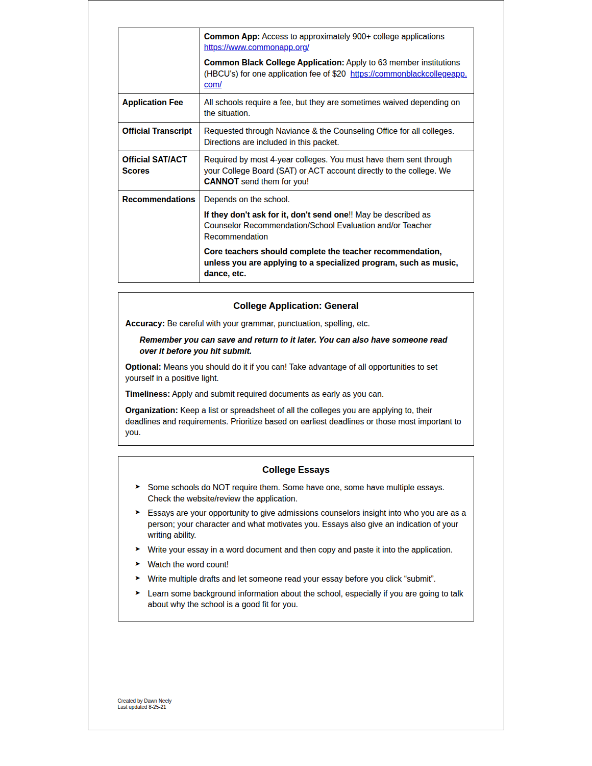| | Common App: Access to approximately 900+ college applications https://www.commonapp.org/ Common Black College Application: Apply to 63 member institutions (HBCU's) for one application fee of $20 https://commonblackcollegeapp.com/ |
| Application Fee | All schools require a fee, but they are sometimes waived depending on the situation. |
| Official Transcript | Requested through Naviance & the Counseling Office for all colleges. Directions are included in this packet. |
| Official SAT/ACT Scores | Required by most 4-year colleges. You must have them sent through your College Board (SAT) or ACT account directly to the college. We CANNOT send them for you! |
| Recommendations | Depends on the school. If they don't ask for it, don't send one !! May be described as Counselor Recommendation/School Evaluation and/or Teacher Recommendation Core teachers should complete the teacher recommendation, unless you are applying to a specialized program, such as music, dance, etc. |
College Application: General
Accuracy: Be careful with your grammar, punctuation, spelling, etc.
Remember you can save and return to it later. You can also have someone read over it before you hit submit.
Optional: Means you should do it if you can! Take advantage of all opportunities to set yourself in a positive light.
Timeliness: Apply and submit required documents as early as you can.
Organization: Keep a list or spreadsheet of all the colleges you are applying to, their deadlines and requirements. Prioritize based on earliest deadlines or those most important to you.
College Essays
Some schools do NOT require them. Some have one, some have multiple essays. Check the website/review the application.
Essays are your opportunity to give admissions counselors insight into who you are as a person; your character and what motivates you. Essays also give an indication of your writing ability.
Write your essay in a word document and then copy and paste it into the application.
Watch the word count!
Write multiple drafts and let someone read your essay before you click “submit”.
Learn some background information about the school, especially if you are going to talk about why the school is a good fit for you.
Created by Dawn Neely
Last updated 8-25-21